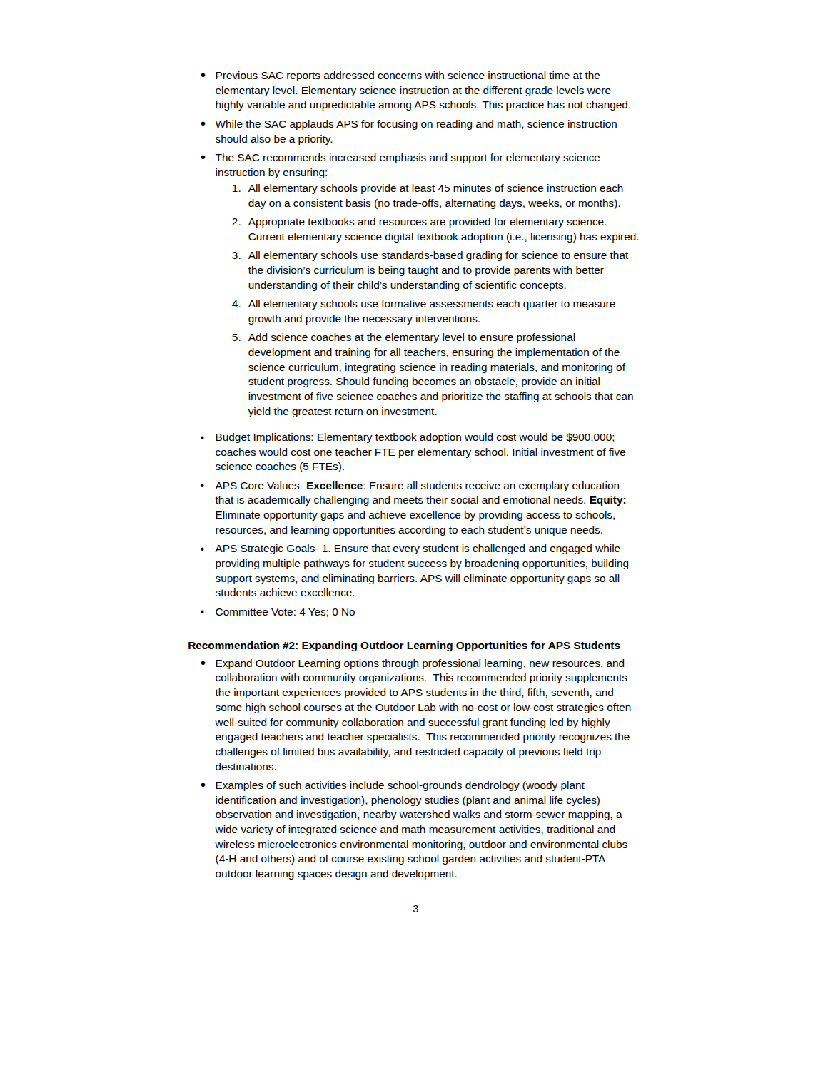Previous SAC reports addressed concerns with science instructional time at the elementary level. Elementary science instruction at the different grade levels were highly variable and unpredictable among APS schools. This practice has not changed.
While the SAC applauds APS for focusing on reading and math, science instruction should also be a priority.
The SAC recommends increased emphasis and support for elementary science instruction by ensuring:
All elementary schools provide at least 45 minutes of science instruction each day on a consistent basis (no trade-offs, alternating days, weeks, or months).
Appropriate textbooks and resources are provided for elementary science. Current elementary science digital textbook adoption (i.e., licensing) has expired.
All elementary schools use standards-based grading for science to ensure that the division’s curriculum is being taught and to provide parents with better understanding of their child’s understanding of scientific concepts.
All elementary schools use formative assessments each quarter to measure growth and provide the necessary interventions.
Add science coaches at the elementary level to ensure professional development and training for all teachers, ensuring the implementation of the science curriculum, integrating science in reading materials, and monitoring of student progress. Should funding becomes an obstacle, provide an initial investment of five science coaches and prioritize the staffing at schools that can yield the greatest return on investment.
Budget Implications: Elementary textbook adoption would cost would be $900,000; coaches would cost one teacher FTE per elementary school. Initial investment of five science coaches (5 FTEs).
APS Core Values- Excellence: Ensure all students receive an exemplary education that is academically challenging and meets their social and emotional needs. Equity: Eliminate opportunity gaps and achieve excellence by providing access to schools, resources, and learning opportunities according to each student’s unique needs.
APS Strategic Goals- 1. Ensure that every student is challenged and engaged while providing multiple pathways for student success by broadening opportunities, building support systems, and eliminating barriers. APS will eliminate opportunity gaps so all students achieve excellence.
Committee Vote: 4 Yes; 0 No
Recommendation #2: Expanding Outdoor Learning Opportunities for APS Students
Expand Outdoor Learning options through professional learning, new resources, and collaboration with community organizations. This recommended priority supplements the important experiences provided to APS students in the third, fifth, seventh, and some high school courses at the Outdoor Lab with no-cost or low-cost strategies often well-suited for community collaboration and successful grant funding led by highly engaged teachers and teacher specialists. This recommended priority recognizes the challenges of limited bus availability, and restricted capacity of previous field trip destinations.
Examples of such activities include school-grounds dendrology (woody plant identification and investigation), phenology studies (plant and animal life cycles) observation and investigation, nearby watershed walks and storm-sewer mapping, a wide variety of integrated science and math measurement activities, traditional and wireless microelectronics environmental monitoring, outdoor and environmental clubs (4-H and others) and of course existing school garden activities and student-PTA outdoor learning spaces design and development.
3